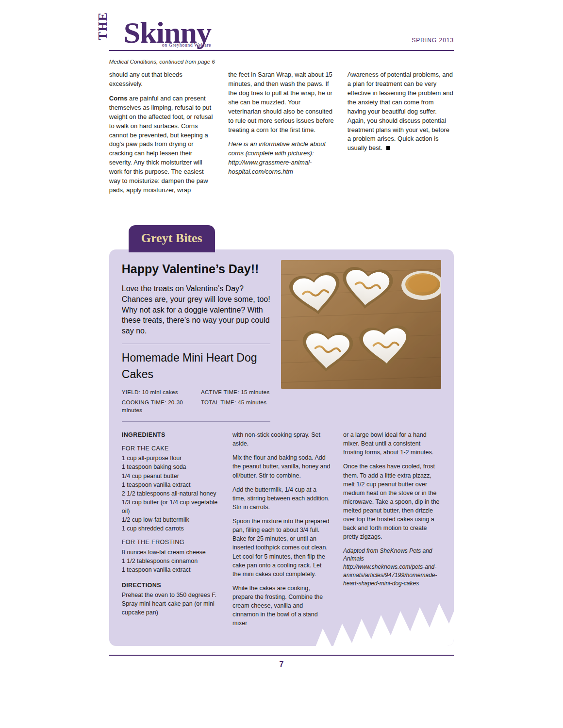THE
Skinny
on Greyhound Welfare
SPRING 2013
Medical Conditions, continued from page 6
should any cut that bleeds excessively.
Corns are painful and can present themselves as limping, refusal to put weight on the affected foot, or refusal to walk on hard surfaces. Corns cannot be prevented, but keeping a dog’s paw pads from drying or cracking can help lessen their severity. Any thick moisturizer will work for this purpose. The easiest way to moisturize: dampen the paw pads, apply moisturizer, wrap
the feet in Saran Wrap, wait about 15 minutes, and then wash the paws. If the dog tries to pull at the wrap, he or she can be muzzled. Your veterinarian should also be consulted to rule out more serious issues before treating a corn for the first time.
Here is an informative article about corns (complete with pictures): http://www.grassmere-animal-hospital.com/corns.htm
Awareness of potential problems, and a plan for treatment can be very effective in lessening the problem and the anxiety that can come from having your beautiful dog suffer. Again, you should discuss potential treatment plans with your vet, before a problem arises. Quick action is usually best.
Greyt Bites
Happy Valentine’s Day!!
Love the treats on Valentine’s Day? Chances are, your grey will love some, too! Why not ask for a doggie valentine? With these treats, there’s no way your pup could say no.
Homemade Mini Heart Dog Cakes
YIELD: 10 mini cakes
ACTIVE TIME: 15 minutes
COOKING TIME: 20-30 minutes
TOTAL TIME: 45 minutes
INGREDIENTS
FOR THE CAKE
1 cup all-purpose flour
1 teaspoon baking soda
1/4 cup peanut butter
1 teaspoon vanilla extract
2 1/2 tablespoons all-natural honey
1/3 cup butter (or 1/4 cup vegetable oil)
1/2 cup low-fat buttermilk
1 cup shredded carrots
FOR THE FROSTING
8 ounces low-fat cream cheese
1 1/2 tablespoons cinnamon
1 teaspoon vanilla extract
DIRECTIONS
Preheat the oven to 350 degrees F. Spray mini heart-cake pan (or mini cupcake pan)
with non-stick cooking spray. Set aside.
Mix the flour and baking soda. Add the peanut butter, vanilla, honey and oil/butter. Stir to combine.
Add the buttermilk, 1/4 cup at a time, stirring between each addition. Stir in carrots.
Spoon the mixture into the prepared pan, filling each to about 3/4 full. Bake for 25 minutes, or until an inserted toothpick comes out clean. Let cool for 5 minutes, then flip the cake pan onto a cooling rack. Let the mini cakes cool completely.
While the cakes are cooking, prepare the frosting. Combine the cream cheese, vanilla and cinnamon in the bowl of a stand mixer
or a large bowl ideal for a hand mixer. Beat until a consistent frosting forms, about 1-2 minutes.
Once the cakes have cooled, frost them. To add a little extra pizazz, melt 1/2 cup peanut butter over medium heat on the stove or in the microwave. Take a spoon, dip in the melted peanut butter, then drizzle over top the frosted cakes using a back and forth motion to create pretty zigzags.
Adapted from SheKnows Pets and Animals http://www.sheknows.com/pets-and-animals/articles/947199/homemade-heart-shaped-mini-dog-cakes
7